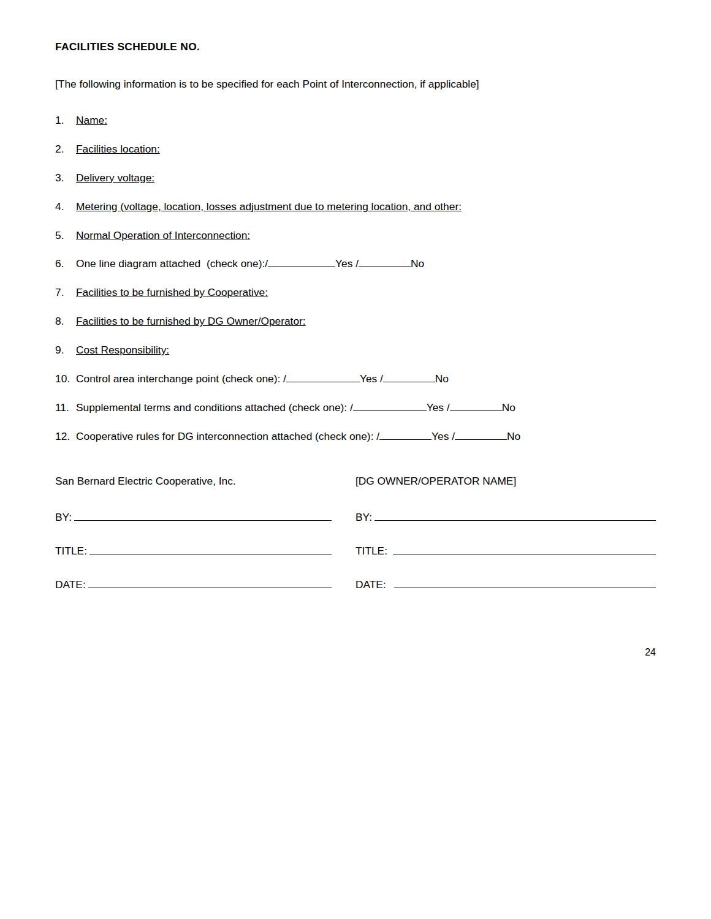FACILITIES SCHEDULE NO.
[The following information is to be specified for each Point of Interconnection, if applicable]
1. Name:
2. Facilities location:
3. Delivery voltage:
4. Metering (voltage, location, losses adjustment due to metering location, and other:
5. Normal Operation of Interconnection:
6. One line diagram attached (check one):/ Yes / No
7. Facilities to be furnished by Cooperative:
8. Facilities to be furnished by DG Owner/Operator:
9. Cost Responsibility:
10. Control area interchange point (check one): / Yes / No
11. Supplemental terms and conditions attached (check one): / Yes / No
12. Cooperative rules for DG interconnection attached (check one): / Yes / No
| San Bernard Electric Cooperative, Inc. BY: TITLE: DATE: | [DG OWNER/OPERATOR NAME] BY: TITLE: DATE: |
24